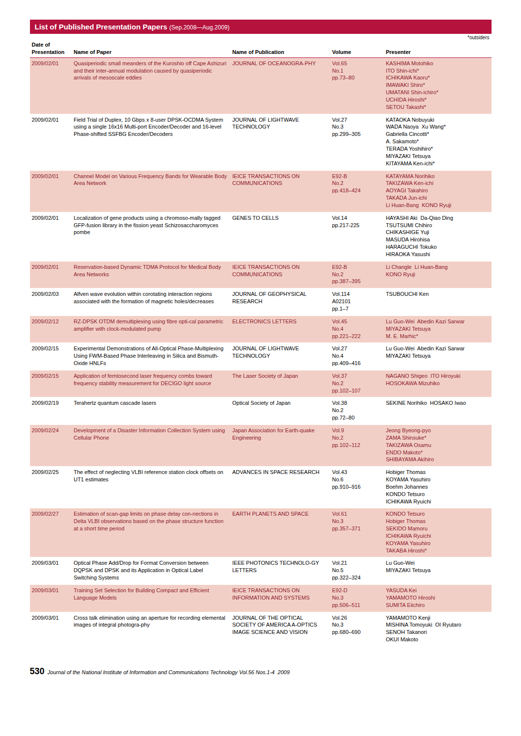List of Published Presentation Papers (Sep.2008—Aug.2009)
*outsiders
| Date of Presentation | Name of Paper | Name of Publication | Volume | Presenter |
| --- | --- | --- | --- | --- |
| 2009/02/01 | Quasiperiodic small meanders of the Kuroshio off Cape Ashizuri and their inter-annual modulation caused by quasiperiodic arrivals of mesoscale eddies | JOURNAL OF OCEANOGRA-PHY | Vol.65 No.1 pp.73–80 | KASHIMA Motohiko ITO Shin-ichi* ICHIKAWA Kaoru* IMAWAKI Shiro* UMATANI Shin-ichiro* UCHIDA Hiroshi* SETOU Takashi* |
| 2009/02/01 | Field Trial of Duplex, 10 Gbps x 8-user DPSK-OCDMA System using a single 16x16 Multi-port Encoder/Decoder and 16-level Phase-shifted SSFBG Encoder/Decoders | JOURNAL OF LIGHTWAVE TECHNOLOGY | Vol.27 No.3 pp.299–305 | KATAOKA Nobuyuki WADA Naoya Xu Wang* Gabriella Cincotti* A. Sakamoto* TERADA Yoshihiro* MIYAZAKI Tetsuya KITAYAMA Ken-ichi* |
| 2009/02/01 | Channel Model on Various Frequency Bands for Wearable Body Area Network | IEICE TRANSACTIONS ON COMMUNICATIONS | E92-B No.2 pp.418–424 | KATAYAMA Norihiko TAKIZAWA Ken-ichi AOYAGI Takahiro TAKADA Jun-ichi Li Huan-Bang KONO Ryuji |
| 2009/02/01 | Localization of gene products using a chromoso-mally tagged GFP-fusion library in the fission yeast Schizosaccharomyces pombe | GENES TO CELLS | Vol.14 pp.217-225 | HAYASHI Aki Da-Qiao Ding TSUTSUMI Chihiro CHIKASHIGE Yuji MASUDA Hirohisa HARAGUCHI Tokuko HIRAOKA Yasushi |
| 2009/02/01 | Reservation-based Dynamic TDMA Protocol for Medical Body Area Networks | IEICE TRANSACTIONS ON COMMUNICATIONS | E92-B No.2 pp.387–395 | Li Changle Li Huan-Bang KONO Ryuji |
| 2009/02/03 | Alfven wave evolution within corotating interaction regions associated with the formation of magnetic holes/decreases | JOURNAL OF GEOPHYSICAL RESEARCH | Vol.114 A02101 pp.1–7 | TSUBOUCHI Ken |
| 2009/02/12 | RZ-DPSK OTDM demultiplexing using fibre opti-cal parametric amplifier with clock-modulated pump | ELECTRONICS LETTERS | Vol.45 No.4 pp.221–222 | Lu Guo-Wei Abedin Kazi Sarwar MIYAZAKI Tetsuya M. E. Marhic* |
| 2009/02/15 | Experimental Demonstrations of All-Optical Phase-Multiplexing Using FWM-Based Phase Interleaving in Silica and Bismuth-Oxide HNLFs | JOURNAL OF LIGHTWAVE TECHNOLOGY | Vol.27 No.4 pp.409–416 | Lu Guo-Wei Abedin Kazi Sarwar MIYAZAKI Tetsuya |
| 2009/02/15 | Application of femtosecond laser frequency combs toward frequency stability measurement for DECIGO light source | The Laser Society of Japan | Vol.37 No.2 pp.102–107 | NAGANO Shigeo ITO Hiroyuki HOSOKAWA Mizuhiko |
| 2009/02/19 | Terahertz quantum cascade lasers | Optical Society of Japan | Vol.38 No.2 pp.72–80 | SEKINE Norihiko HOSAKO Iwao |
| 2009/02/24 | Development of a Disaster Information Collection System using Cellular Phone | Japan Association for Earth-quake Engineering | Vol.9 No.2 pp.102–112 | Jeong Byeong-pyo ZAMA Shinsuke* TAKIZAWA Osamu ENDO Makoto* SHIBAYAMA Akihiro |
| 2009/02/25 | The effect of neglecting VLBI reference station clock offsets on UT1 estimates | ADVANCES IN SPACE RESEARCH | Vol.43 No.6 pp.910–916 | Hobiger Thomas KOYAMA Yasuhiro Boehm Johannes KONDO Tetsuro ICHIKAWA Ryuichi |
| 2009/02/27 | Estimation of scan-gap limits on phase delay con-nections in Delta VLBI observations based on the phase structure function at a short time period | EARTH PLANETS AND SPACE | Vol.61 No.3 pp.357–371 | KONDO Tetsuro Hobiger Thomas SEKIDO Mamoru ICHIKAWA Ryuichi KOYAMA Yasuhiro TAKABA Hiroshi* |
| 2009/03/01 | Optical Phase Add/Drop for Format Conversion between DQPSK and DPSK and its Application in Optical Label Switching Systems | IEEE PHOTONICS TECHNOLO-GY LETTERS | Vol.21 No.5 pp.322–324 | Lu Guo-Wei MIYAZAKI Tetsuya |
| 2009/03/01 | Training Set Selection for Building Compact and Efficient Language Models | IEICE TRANSACTIONS ON INFORMATION AND SYSTEMS | E92-D No.3 pp.506–511 | YASUDA Kei YAMAMOTO Hiroshi SUMITA Eiichiro |
| 2009/03/01 | Cross talk elimination using an aperture for recording elemental images of integral photogra-phy | JOURNAL OF THE OPTICAL SOCIETY OF AMERICA A-OPTICS IMAGE SCIENCE AND VISION | Vol.26 No.3 pp.680–690 | YAMAMOTO Kenji MISHINA Tomoyuki OI Ryutaro SENOH Takanori OKUI Makoto |
530 Journal of the National Institute of Information and Communications Technology Vol.56 Nos.1-4 2009